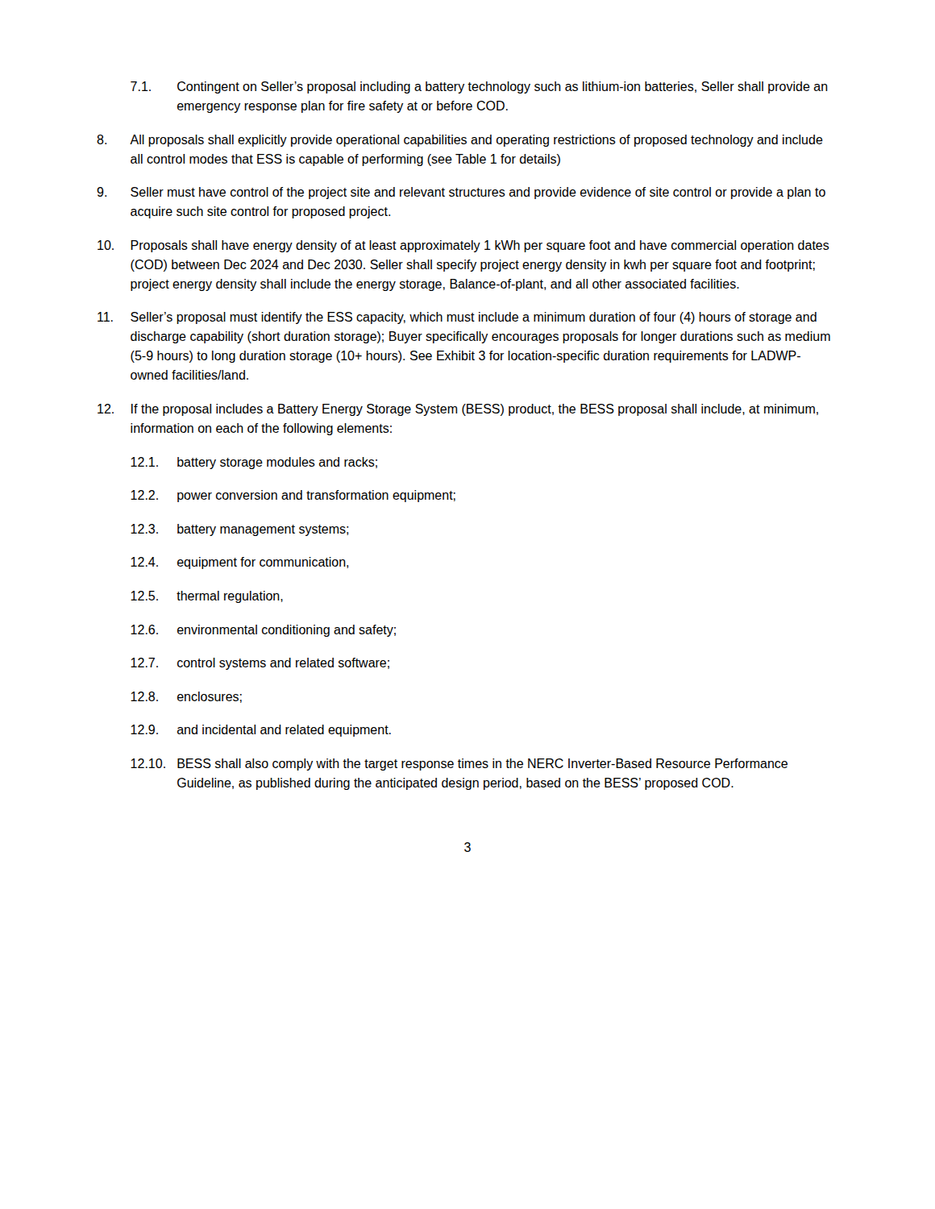7.1. Contingent on Seller’s proposal including a battery technology such as lithium-ion batteries, Seller shall provide an emergency response plan for fire safety at or before COD.
8. All proposals shall explicitly provide operational capabilities and operating restrictions of proposed technology and include all control modes that ESS is capable of performing (see Table 1 for details)
9. Seller must have control of the project site and relevant structures and provide evidence of site control or provide a plan to acquire such site control for proposed project.
10. Proposals shall have energy density of at least approximately 1 kWh per square foot and have commercial operation dates (COD) between Dec 2024 and Dec 2030. Seller shall specify project energy density in kwh per square foot and footprint; project energy density shall include the energy storage, Balance-of-plant, and all other associated facilities.
11. Seller’s proposal must identify the ESS capacity, which must include a minimum duration of four (4) hours of storage and discharge capability (short duration storage); Buyer specifically encourages proposals for longer durations such as medium (5-9 hours) to long duration storage (10+ hours). See Exhibit 3 for location-specific duration requirements for LADWP-owned facilities/land.
12. If the proposal includes a Battery Energy Storage System (BESS) product, the BESS proposal shall include, at minimum, information on each of the following elements:
12.1. battery storage modules and racks;
12.2. power conversion and transformation equipment;
12.3. battery management systems;
12.4. equipment for communication,
12.5. thermal regulation,
12.6. environmental conditioning and safety;
12.7. control systems and related software;
12.8. enclosures;
12.9. and incidental and related equipment.
12.10. BESS shall also comply with the target response times in the NERC Inverter-Based Resource Performance Guideline, as published during the anticipated design period, based on the BESS’ proposed COD.
3